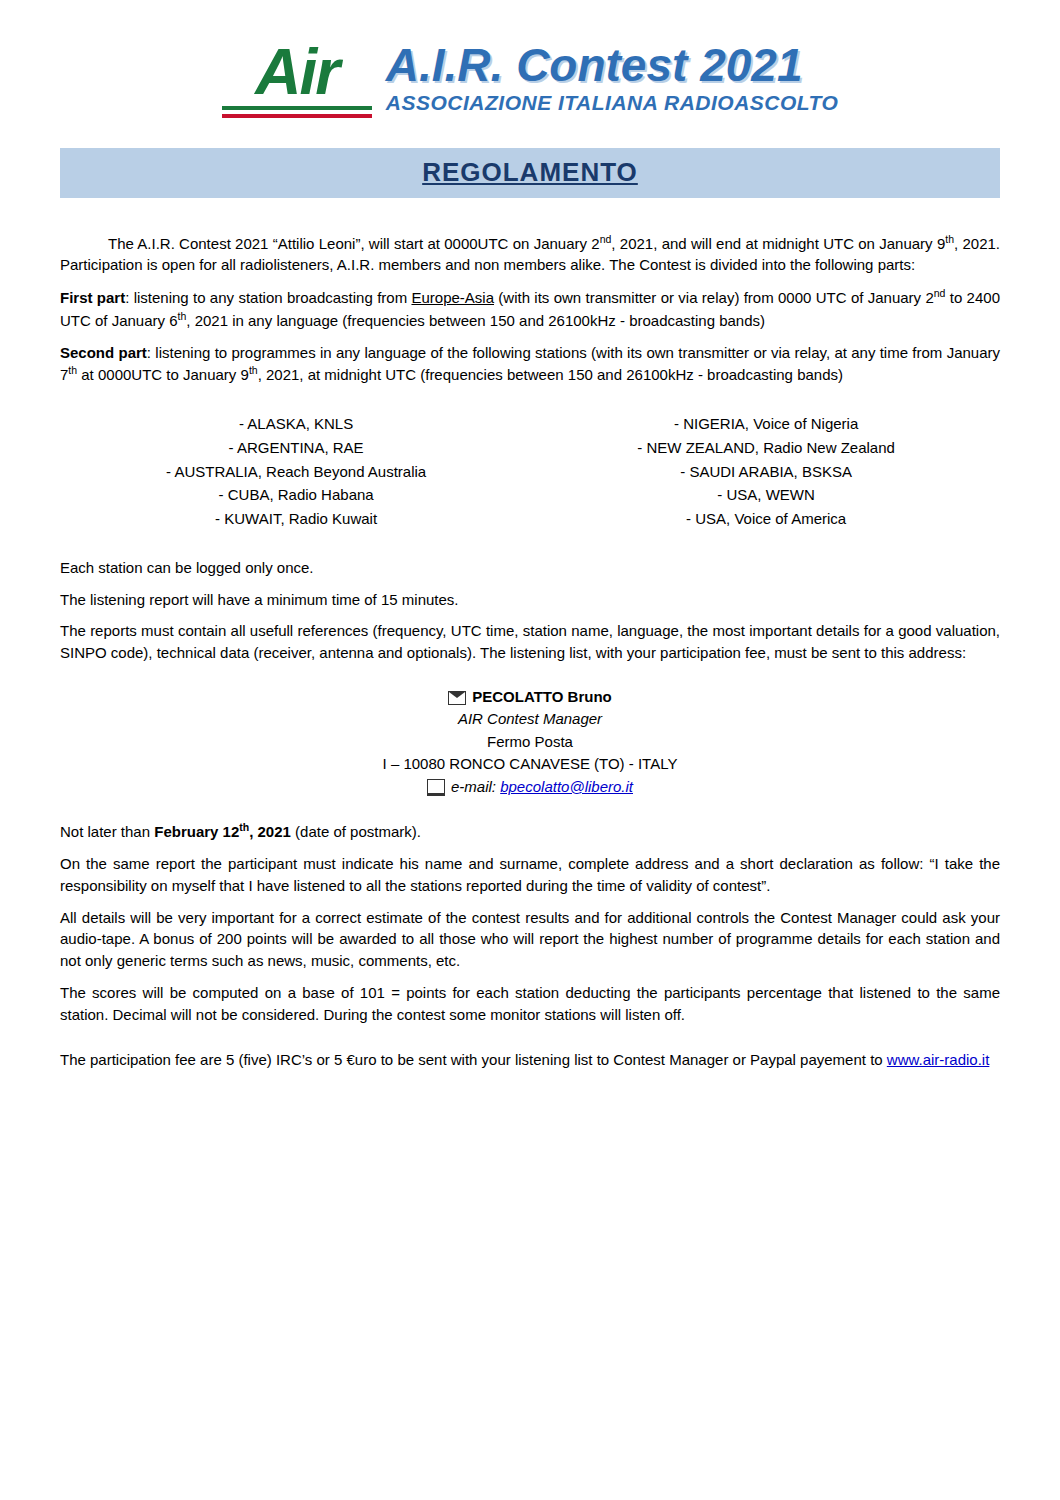Air A.I.R. Contest 2021
ASSOCIAZIONE ITALIANA RADIOASCOLTO
REGOLAMENTO
The A.I.R. Contest 2021 “Attilio Leoni”, will start at 0000UTC on January 2nd, 2021, and will end at midnight UTC on January 9th, 2021. Participation is open for all radiolisteners, A.I.R. members and non members alike. The Contest is divided into the following parts:
First part: listening to any station broadcasting from Europe-Asia (with its own transmitter or via relay) from 0000 UTC of January 2nd to 2400 UTC of January 6th, 2021 in any language (frequencies between 150 and 26100kHz - broadcasting bands)
Second part: listening to programmes in any language of the following stations (with its own transmitter or via relay, at any time from January 7th at 0000UTC to January 9th, 2021, at midnight UTC (frequencies between 150 and 26100kHz - broadcasting bands)
| - ALASKA, KNLS | - NIGERIA, Voice of Nigeria |
| - ARGENTINA, RAE | - NEW ZEALAND, Radio New Zealand |
| - AUSTRALIA, Reach Beyond Australia | - SAUDI ARABIA, BSKSA |
| - CUBA, Radio Habana | - USA, WEWN |
| - KUWAIT, Radio Kuwait | - USA, Voice of America |
Each station can be logged only once.
The listening report will have a minimum time of 15 minutes.
The reports must contain all usefull references (frequency, UTC time, station name, language, the most important details for a good valuation, SINPO code), technical data (receiver, antenna and optionals). The listening list, with your participation fee, must be sent to this address:
PECOLATTO Bruno
AIR Contest Manager
Fermo Posta
I – 10080 RONCO CANAVESE (TO) - ITALY
e-mail: bpecolatto@libero.it
Not later than February 12th, 2021 (date of postmark).
On the same report the participant must indicate his name and surname, complete address and a short declaration as follow: “I take the responsibility on myself that I have listened to all the stations reported during the time of validity of contest”.
All details will be very important for a correct estimate of the contest results and for additional controls the Contest Manager could ask your audio-tape. A bonus of 200 points will be awarded to all those who will report the highest number of programme details for each station and not only generic terms such as news, music, comments, etc.
The scores will be computed on a base of 101 = points for each station deducting the participants percentage that listened to the same station. Decimal will not be considered. During the contest some monitor stations will listen off.
The participation fee are 5 (five) IRC’s or 5 €uro to be sent with your listening list to Contest Manager or Paypal payement to www.air-radio.it